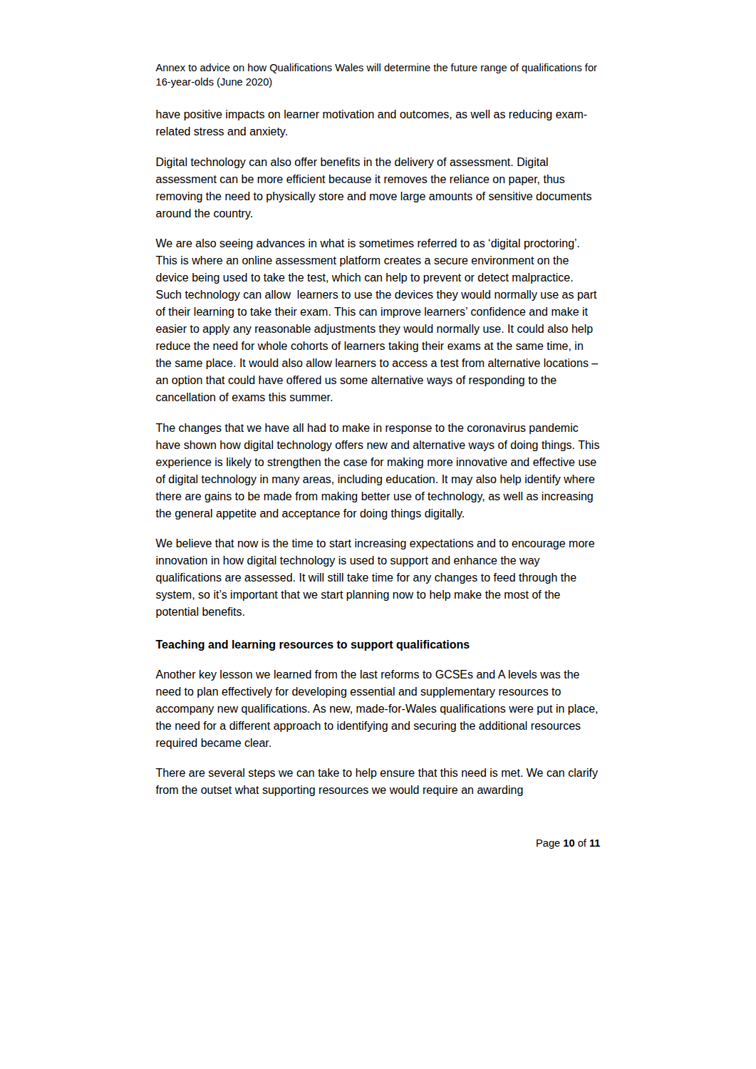Annex to advice on how Qualifications Wales will determine the future range of qualifications for 16-year-olds (June 2020)
have positive impacts on learner motivation and outcomes, as well as reducing exam-related stress and anxiety.
Digital technology can also offer benefits in the delivery of assessment. Digital assessment can be more efficient because it removes the reliance on paper, thus removing the need to physically store and move large amounts of sensitive documents around the country.
We are also seeing advances in what is sometimes referred to as ‘digital proctoring’. This is where an online assessment platform creates a secure environment on the device being used to take the test, which can help to prevent or detect malpractice. Such technology can allow learners to use the devices they would normally use as part of their learning to take their exam. This can improve learners’ confidence and make it easier to apply any reasonable adjustments they would normally use. It could also help reduce the need for whole cohorts of learners taking their exams at the same time, in the same place. It would also allow learners to access a test from alternative locations – an option that could have offered us some alternative ways of responding to the cancellation of exams this summer.
The changes that we have all had to make in response to the coronavirus pandemic have shown how digital technology offers new and alternative ways of doing things. This experience is likely to strengthen the case for making more innovative and effective use of digital technology in many areas, including education. It may also help identify where there are gains to be made from making better use of technology, as well as increasing the general appetite and acceptance for doing things digitally.
We believe that now is the time to start increasing expectations and to encourage more innovation in how digital technology is used to support and enhance the way qualifications are assessed. It will still take time for any changes to feed through the system, so it’s important that we start planning now to help make the most of the potential benefits.
Teaching and learning resources to support qualifications
Another key lesson we learned from the last reforms to GCSEs and A levels was the need to plan effectively for developing essential and supplementary resources to accompany new qualifications. As new, made-for-Wales qualifications were put in place, the need for a different approach to identifying and securing the additional resources required became clear.
There are several steps we can take to help ensure that this need is met. We can clarify from the outset what supporting resources we would require an awarding
Page 10 of 11